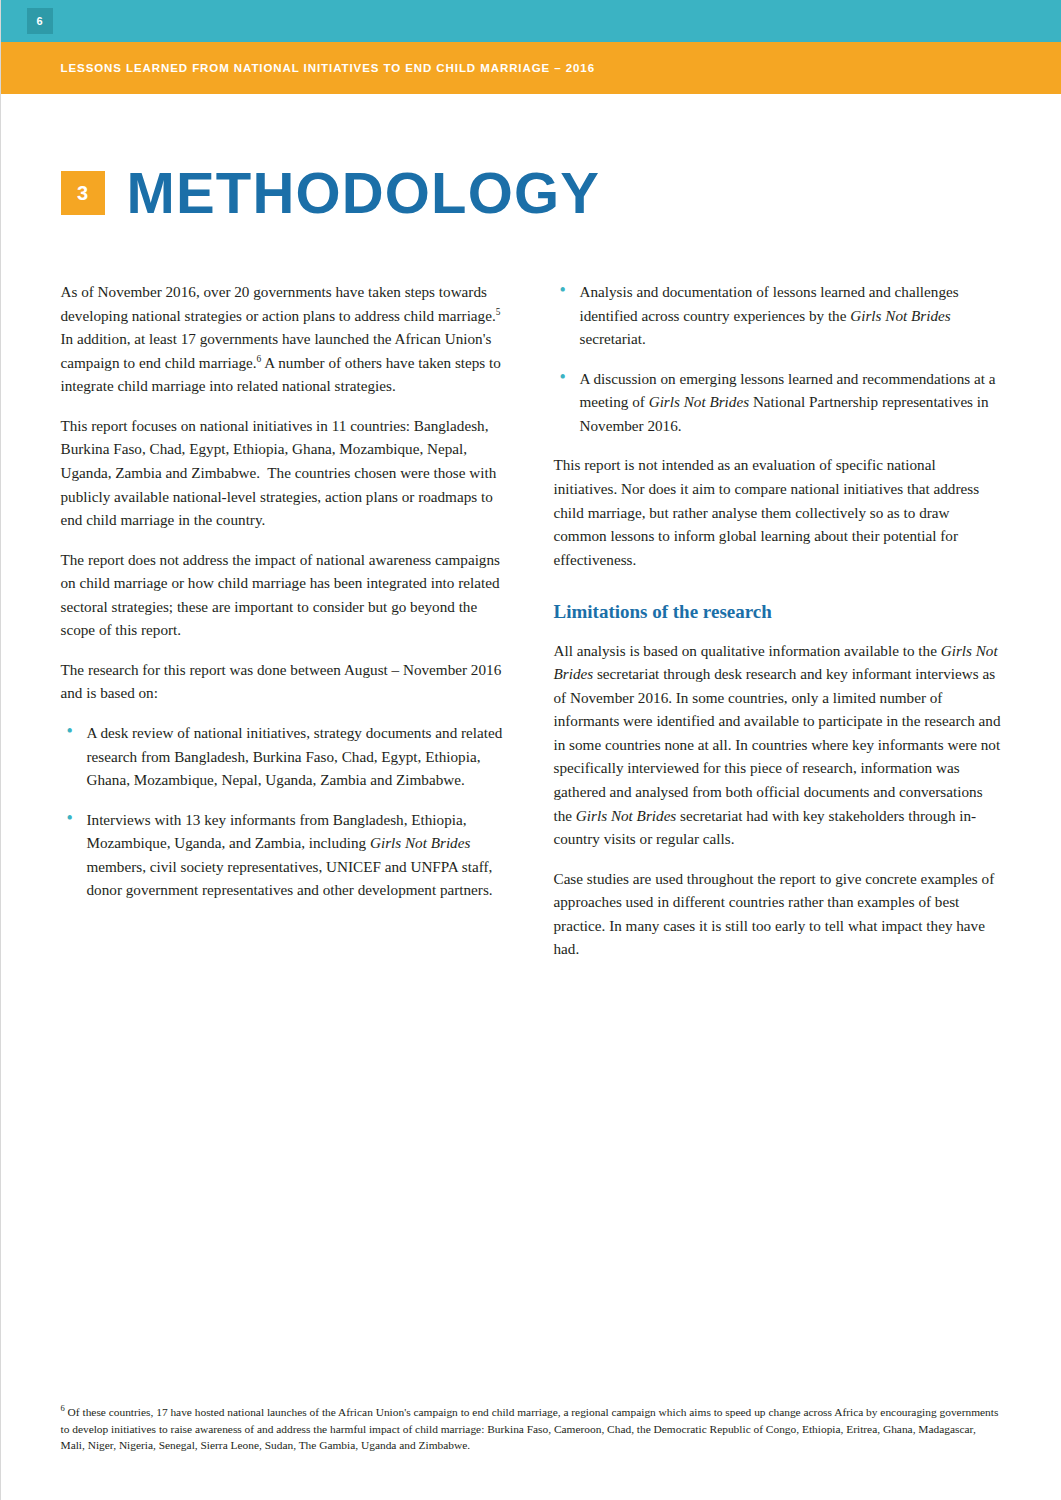6
Lessons learned from national initiatives to end child marriage – 2016
3
METHODOLOGY
As of November 2016, over 20 governments have taken steps towards developing national strategies or action plans to address child marriage.5 In addition, at least 17 governments have launched the African Union's campaign to end child marriage.6 A number of others have taken steps to integrate child marriage into related national strategies.
This report focuses on national initiatives in 11 countries: Bangladesh, Burkina Faso, Chad, Egypt, Ethiopia, Ghana, Mozambique, Nepal, Uganda, Zambia and Zimbabwe. The countries chosen were those with publicly available national-level strategies, action plans or roadmaps to end child marriage in the country.
The report does not address the impact of national awareness campaigns on child marriage or how child marriage has been integrated into related sectoral strategies; these are important to consider but go beyond the scope of this report.
The research for this report was done between August – November 2016 and is based on:
A desk review of national initiatives, strategy documents and related research from Bangladesh, Burkina Faso, Chad, Egypt, Ethiopia, Ghana, Mozambique, Nepal, Uganda, Zambia and Zimbabwe.
Interviews with 13 key informants from Bangladesh, Ethiopia, Mozambique, Uganda, and Zambia, including Girls Not Brides members, civil society representatives, UNICEF and UNFPA staff, donor government representatives and other development partners.
Analysis and documentation of lessons learned and challenges identified across country experiences by the Girls Not Brides secretariat.
A discussion on emerging lessons learned and recommendations at a meeting of Girls Not Brides National Partnership representatives in November 2016.
This report is not intended as an evaluation of specific national initiatives. Nor does it aim to compare national initiatives that address child marriage, but rather analyse them collectively so as to draw common lessons to inform global learning about their potential for effectiveness.
Limitations of the research
All analysis is based on qualitative information available to the Girls Not Brides secretariat through desk research and key informant interviews as of November 2016. In some countries, only a limited number of informants were identified and available to participate in the research and in some countries none at all. In countries where key informants were not specifically interviewed for this piece of research, information was gathered and analysed from both official documents and conversations the Girls Not Brides secretariat had with key stakeholders through in-country visits or regular calls.
Case studies are used throughout the report to give concrete examples of approaches used in different countries rather than examples of best practice. In many cases it is still too early to tell what impact they have had.
6 Of these countries, 17 have hosted national launches of the African Union's campaign to end child marriage, a regional campaign which aims to speed up change across Africa by encouraging governments to develop initiatives to raise awareness of and address the harmful impact of child marriage: Burkina Faso, Cameroon, Chad, the Democratic Republic of Congo, Ethiopia, Eritrea, Ghana, Madagascar, Mali, Niger, Nigeria, Senegal, Sierra Leone, Sudan, The Gambia, Uganda and Zimbabwe.